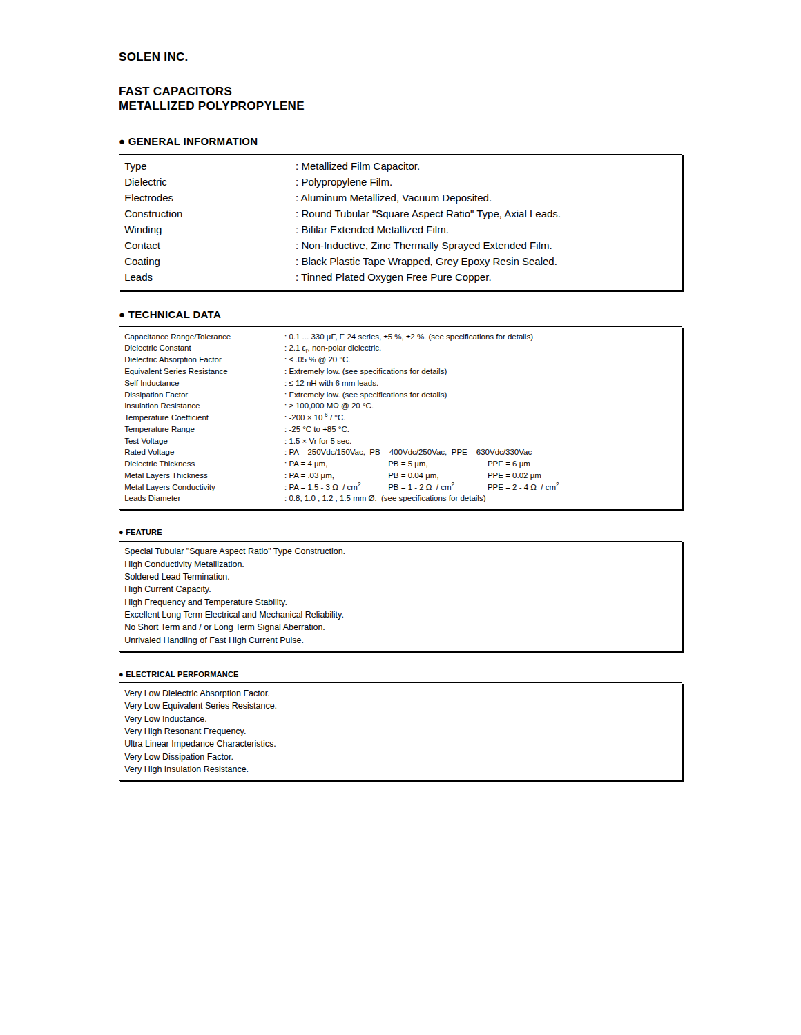SOLEN INC.
FAST CAPACITORS
METALLIZED POLYPROPYLENE
● GENERAL INFORMATION
| Type | : Metallized Film Capacitor. |
| Dielectric | : Polypropylene Film. |
| Electrodes | : Aluminum Metallized, Vacuum Deposited. |
| Construction | : Round Tubular "Square Aspect Ratio" Type, Axial Leads. |
| Winding | : Bifilar Extended Metallized Film. |
| Contact | : Non-Inductive, Zinc Thermally Sprayed Extended Film. |
| Coating | : Black Plastic Tape Wrapped, Grey Epoxy Resin Sealed. |
| Leads | : Tinned Plated Oxygen Free Pure Copper. |
● TECHNICAL DATA
| Capacitance Range/Tolerance | : 0.1 ... 330 µF, E 24 series, ±5 %, ±2 %. (see specifications for details) |
| Dielectric Constant | : 2.1 ε r , non-polar dielectric. |
| Dielectric Absorption Factor | : ≤ .05 % @ 20 °C. |
| Equivalent Series Resistance | : Extremely low. (see specifications for details) |
| Self Inductance | : ≤ 12 nH with 6 mm leads. |
| Dissipation Factor | : Extremely low. (see specifications for details) |
| Insulation Resistance | : ≥ 100,000 MΩ @ 20 °C. |
| Temperature Coefficient | : -200 × 10 -6 / °C. |
| Temperature Range | : -25 °C to +85 °C. |
| Test Voltage | : 1.5 × Vr for 5 sec. |
| Rated Voltage | : PA = 250Vdc/150Vac, PB = 400Vdc/250Vac, PPE = 630Vdc/330Vac |
| Dielectric Thickness | : PA = 4 µm, PB = 5 µm, PPE = 6 µm |
| Metal Layers Thickness | : PA = .03 µm, PB = 0.04 µm, PPE = 0.02 µm |
| Metal Layers Conductivity | : PA = 1.5 - 3 Ω / cm 2 PB = 1 - 2 Ω / cm 2 PPE = 2 - 4 Ω / cm 2 |
| Leads Diameter | : 0.8, 1.0 , 1.2 , 1.5 mm Ø. (see specifications for details) |
● FEATURE
Special Tubular "Square Aspect Ratio" Type Construction.
High Conductivity Metallization.
Soldered Lead Termination.
High Current Capacity.
High Frequency and Temperature Stability.
Excellent Long Term Electrical and Mechanical Reliability.
No Short Term and / or Long Term Signal Aberration.
Unrivaled Handling of Fast High Current Pulse.
● ELECTRICAL PERFORMANCE
Very Low Dielectric Absorption Factor.
Very Low Equivalent Series Resistance.
Very Low Inductance.
Very High Resonant Frequency.
Ultra Linear Impedance Characteristics.
Very Low Dissipation Factor.
Very High Insulation Resistance.